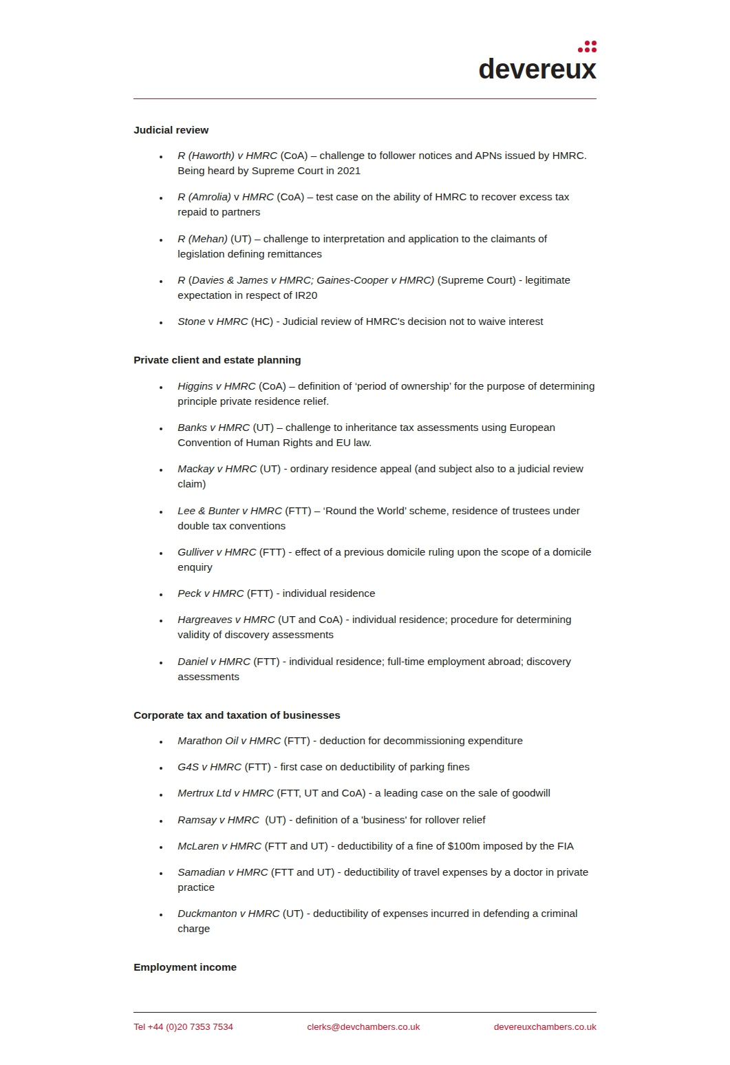devereux
Judicial review
R (Haworth) v HMRC (CoA) – challenge to follower notices and APNs issued by HMRC. Being heard by Supreme Court in 2021
R (Amrolia) v HMRC (CoA) – test case on the ability of HMRC to recover excess tax repaid to partners
R (Mehan) (UT) – challenge to interpretation and application to the claimants of legislation defining remittances
R (Davies & James v HMRC; Gaines-Cooper v HMRC) (Supreme Court) - legitimate expectation in respect of IR20
Stone v HMRC (HC) - Judicial review of HMRC's decision not to waive interest
Private client and estate planning
Higgins v HMRC (CoA) – definition of ‘period of ownership’ for the purpose of determining principle private residence relief.
Banks v HMRC (UT) – challenge to inheritance tax assessments using European Convention of Human Rights and EU law.
Mackay v HMRC (UT) - ordinary residence appeal (and subject also to a judicial review claim)
Lee & Bunter v HMRC (FTT) – ‘Round the World’ scheme, residence of trustees under double tax conventions
Gulliver v HMRC (FTT) - effect of a previous domicile ruling upon the scope of a domicile enquiry
Peck v HMRC (FTT) - individual residence
Hargreaves v HMRC (UT and CoA) - individual residence; procedure for determining validity of discovery assessments
Daniel v HMRC (FTT) - individual residence; full-time employment abroad; discovery assessments
Corporate tax and taxation of businesses
Marathon Oil v HMRC (FTT) - deduction for decommissioning expenditure
G4S v HMRC (FTT) - first case on deductibility of parking fines
Mertrux Ltd v HMRC (FTT, UT and CoA) - a leading case on the sale of goodwill
Ramsay v HMRC (UT) - definition of a 'business' for rollover relief
McLaren v HMRC (FTT and UT) - deductibility of a fine of $100m imposed by the FIA
Samadian v HMRC (FTT and UT) - deductibility of travel expenses by a doctor in private practice
Duckmanton v HMRC (UT) - deductibility of expenses incurred in defending a criminal charge
Employment income
Tel +44 (0)20 7353 7534
clerks@devchambers.co.uk
devereuxchambers.co.uk